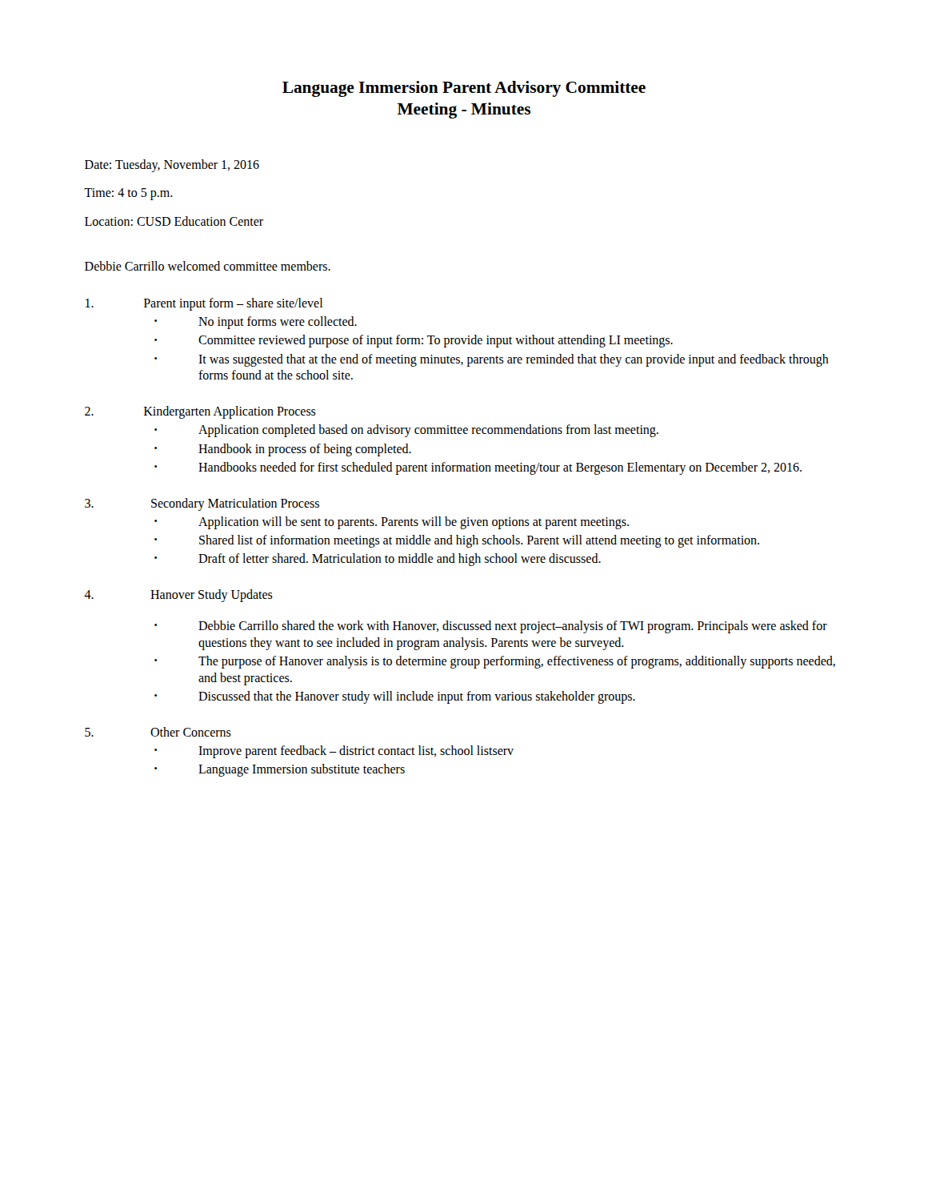Language Immersion Parent Advisory Committee
Meeting - Minutes
Date: Tuesday, November 1, 2016
Time: 4 to 5 p.m.
Location: CUSD Education Center
Debbie Carrillo welcomed committee members.
1. Parent input form – share site/level
No input forms were collected.
Committee reviewed purpose of input form: To provide input without attending LI meetings.
It was suggested that at the end of meeting minutes, parents are reminded that they can provide input and feedback through forms found at the school site.
2. Kindergarten Application Process
Application completed based on advisory committee recommendations from last meeting.
Handbook in process of being completed.
Handbooks needed for first scheduled parent information meeting/tour at Bergeson Elementary on December 2, 2016.
3. Secondary Matriculation Process
Application will be sent to parents. Parents will be given options at parent meetings.
Shared list of information meetings at middle and high schools. Parent will attend meeting to get information.
Draft of letter shared. Matriculation to middle and high school were discussed.
4. Hanover Study Updates
Debbie Carrillo shared the work with Hanover, discussed next project–analysis of TWI program. Principals were asked for questions they want to see included in program analysis. Parents were be surveyed.
The purpose of Hanover analysis is to determine group performing, effectiveness of programs, additionally supports needed, and best practices.
Discussed that the Hanover study will include input from various stakeholder groups.
5. Other Concerns
Improve parent feedback – district contact list, school listserv
Language Immersion substitute teachers